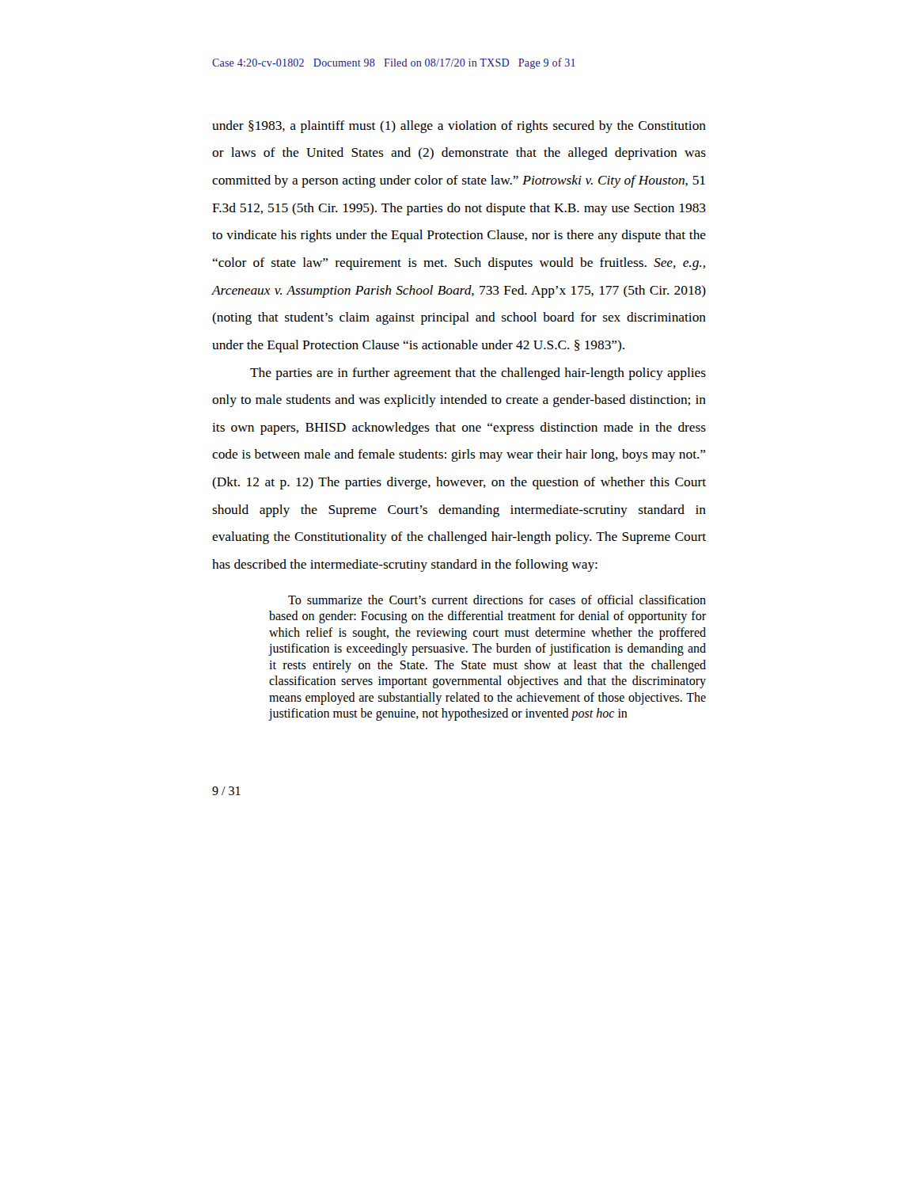Case 4:20-cv-01802 Document 98 Filed on 08/17/20 in TXSD Page 9 of 31
under §1983, a plaintiff must (1) allege a violation of rights secured by the Constitution or laws of the United States and (2) demonstrate that the alleged deprivation was committed by a person acting under color of state law.” Piotrowski v. City of Houston, 51 F.3d 512, 515 (5th Cir. 1995). The parties do not dispute that K.B. may use Section 1983 to vindicate his rights under the Equal Protection Clause, nor is there any dispute that the “color of state law” requirement is met. Such disputes would be fruitless. See, e.g., Arceneaux v. Assumption Parish School Board, 733 Fed. App’x 175, 177 (5th Cir. 2018) (noting that student’s claim against principal and school board for sex discrimination under the Equal Protection Clause “is actionable under 42 U.S.C. § 1983”).
The parties are in further agreement that the challenged hair-length policy applies only to male students and was explicitly intended to create a gender-based distinction; in its own papers, BHISD acknowledges that one “express distinction made in the dress code is between male and female students: girls may wear their hair long, boys may not.” (Dkt. 12 at p. 12) The parties diverge, however, on the question of whether this Court should apply the Supreme Court’s demanding intermediate-scrutiny standard in evaluating the Constitutionality of the challenged hair-length policy. The Supreme Court has described the intermediate-scrutiny standard in the following way:
To summarize the Court’s current directions for cases of official classification based on gender: Focusing on the differential treatment for denial of opportunity for which relief is sought, the reviewing court must determine whether the proffered justification is exceedingly persuasive. The burden of justification is demanding and it rests entirely on the State. The State must show at least that the challenged classification serves important governmental objectives and that the discriminatory means employed are substantially related to the achievement of those objectives. The justification must be genuine, not hypothesized or invented post hoc in
9 / 31